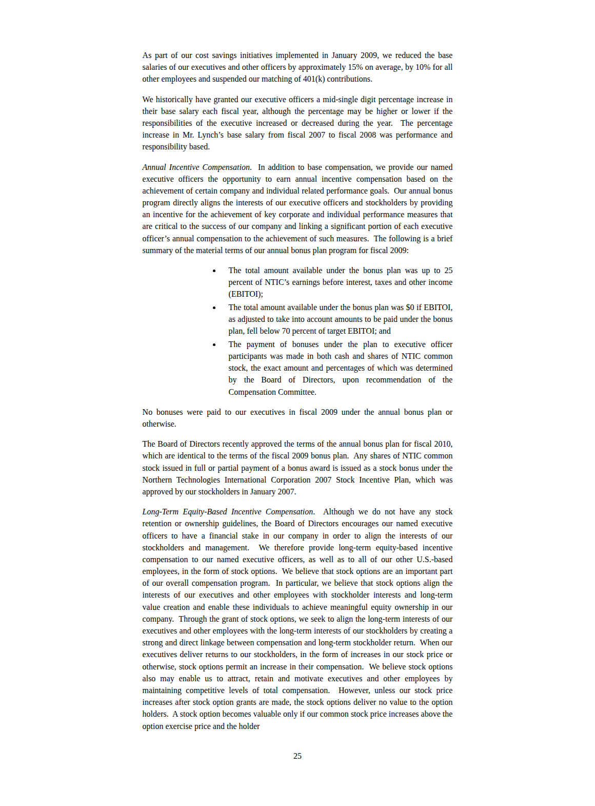As part of our cost savings initiatives implemented in January 2009, we reduced the base salaries of our executives and other officers by approximately 15% on average, by 10% for all other employees and suspended our matching of 401(k) contributions.
We historically have granted our executive officers a mid-single digit percentage increase in their base salary each fiscal year, although the percentage may be higher or lower if the responsibilities of the executive increased or decreased during the year. The percentage increase in Mr. Lynch’s base salary from fiscal 2007 to fiscal 2008 was performance and responsibility based.
Annual Incentive Compensation. In addition to base compensation, we provide our named executive officers the opportunity to earn annual incentive compensation based on the achievement of certain company and individual related performance goals. Our annual bonus program directly aligns the interests of our executive officers and stockholders by providing an incentive for the achievement of key corporate and individual performance measures that are critical to the success of our company and linking a significant portion of each executive officer’s annual compensation to the achievement of such measures. The following is a brief summary of the material terms of our annual bonus plan program for fiscal 2009:
The total amount available under the bonus plan was up to 25 percent of NTIC’s earnings before interest, taxes and other income (EBITOI);
The total amount available under the bonus plan was $0 if EBITOI, as adjusted to take into account amounts to be paid under the bonus plan, fell below 70 percent of target EBITOI; and
The payment of bonuses under the plan to executive officer participants was made in both cash and shares of NTIC common stock, the exact amount and percentages of which was determined by the Board of Directors, upon recommendation of the Compensation Committee.
No bonuses were paid to our executives in fiscal 2009 under the annual bonus plan or otherwise.
The Board of Directors recently approved the terms of the annual bonus plan for fiscal 2010, which are identical to the terms of the fiscal 2009 bonus plan. Any shares of NTIC common stock issued in full or partial payment of a bonus award is issued as a stock bonus under the Northern Technologies International Corporation 2007 Stock Incentive Plan, which was approved by our stockholders in January 2007.
Long-Term Equity-Based Incentive Compensation. Although we do not have any stock retention or ownership guidelines, the Board of Directors encourages our named executive officers to have a financial stake in our company in order to align the interests of our stockholders and management. We therefore provide long-term equity-based incentive compensation to our named executive officers, as well as to all of our other U.S.-based employees, in the form of stock options. We believe that stock options are an important part of our overall compensation program. In particular, we believe that stock options align the interests of our executives and other employees with stockholder interests and long-term value creation and enable these individuals to achieve meaningful equity ownership in our company. Through the grant of stock options, we seek to align the long-term interests of our executives and other employees with the long-term interests of our stockholders by creating a strong and direct linkage between compensation and long-term stockholder return. When our executives deliver returns to our stockholders, in the form of increases in our stock price or otherwise, stock options permit an increase in their compensation. We believe stock options also may enable us to attract, retain and motivate executives and other employees by maintaining competitive levels of total compensation. However, unless our stock price increases after stock option grants are made, the stock options deliver no value to the option holders. A stock option becomes valuable only if our common stock price increases above the option exercise price and the holder
25